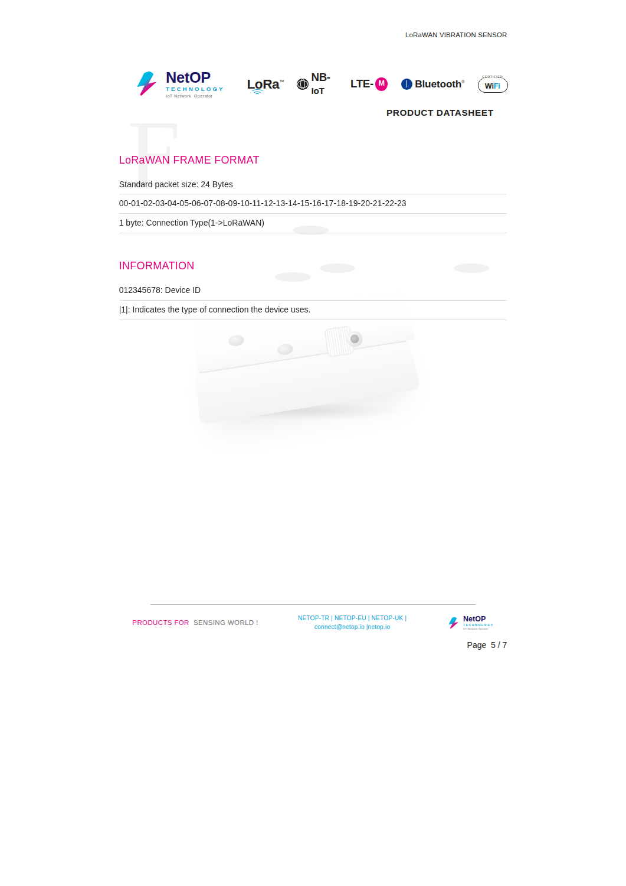LoRaWAN VIBRATION SENSOR
NetOP
TECHNOLOGY
IoT Network Operator
LoRa™
NB-IoT
LTE-M
Bluetooth®
WiFi
CERTIFIED
PRODUCT DATASHEET
F
LoRaWAN FRAME FORMAT
Standard packet size: 24 Bytes
00-01-02-03-04-05-06-07-08-09-10-11-12-13-14-15-16-17-18-19-20-21-22-23
1 byte: Connection Type(1->LoRaWAN)
INFORMATION
012345678: Device ID
|1|: Indicates the type of connection the device uses.
PRODUCTS FOR SENSING WORLD !
NETOP-TR | NETOP-EU | NETOP-UK |
connect@netop.io |netop.io
NetOP
TECHNOLOGY
IoT Network Operator
Page 5 / 7